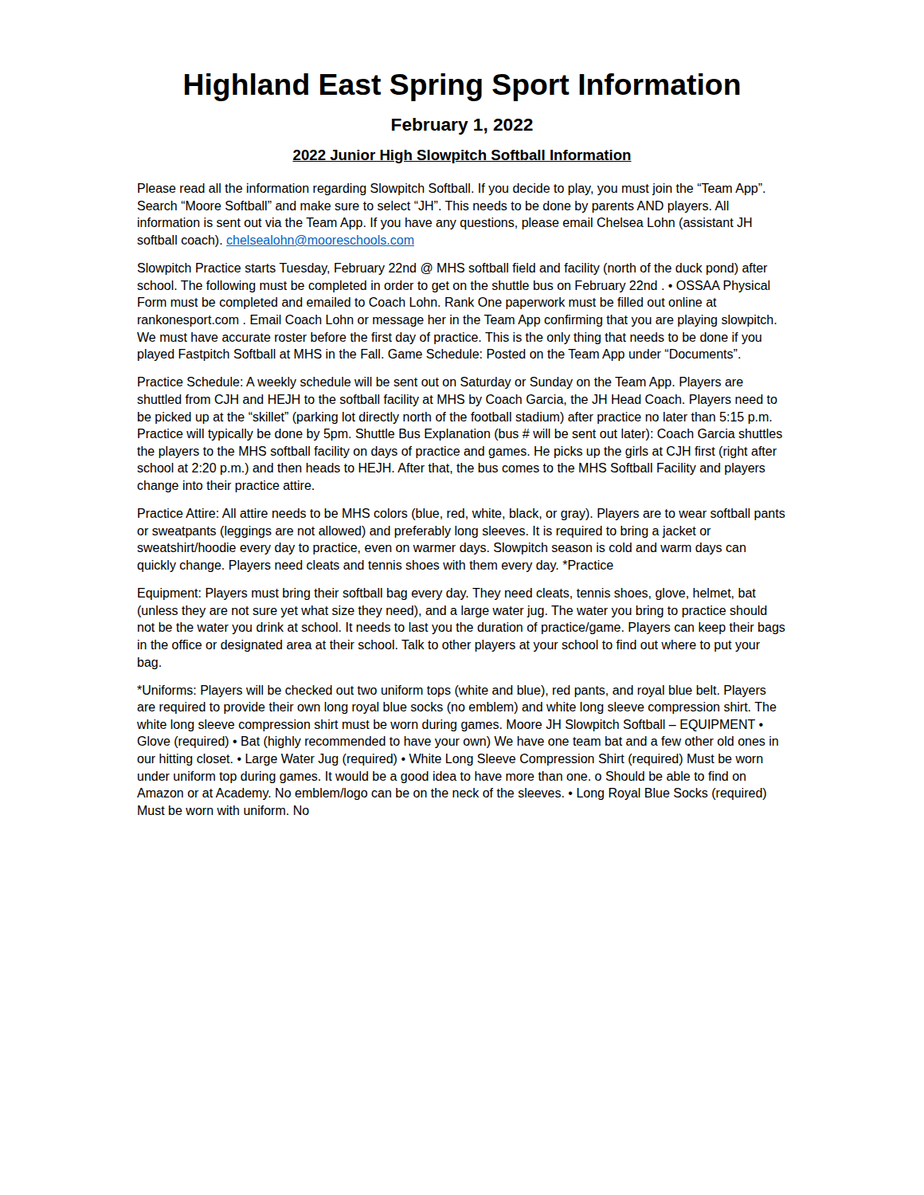Highland East Spring Sport Information
February 1, 2022
2022 Junior High Slowpitch Softball Information
Please read all the information regarding Slowpitch Softball. If you decide to play, you must join the “Team App”. Search “Moore Softball” and make sure to select “JH”. This needs to be done by parents AND players. All information is sent out via the Team App. If you have any questions, please email Chelsea Lohn (assistant JH softball coach). chelsealohn@mooreschools.com
Slowpitch Practice starts Tuesday, February 22nd @ MHS softball field and facility (north of the duck pond) after school. The following must be completed in order to get on the shuttle bus on February 22nd . • OSSAA Physical Form must be completed and emailed to Coach Lohn. Rank One paperwork must be filled out online at rankonesport.com . Email Coach Lohn or message her in the Team App confirming that you are playing slowpitch. We must have accurate roster before the first day of practice. This is the only thing that needs to be done if you played Fastpitch Softball at MHS in the Fall. Game Schedule: Posted on the Team App under “Documents”.
Practice Schedule: A weekly schedule will be sent out on Saturday or Sunday on the Team App. Players are shuttled from CJH and HEJH to the softball facility at MHS by Coach Garcia, the JH Head Coach. Players need to be picked up at the “skillet” (parking lot directly north of the football stadium) after practice no later than 5:15 p.m. Practice will typically be done by 5pm. Shuttle Bus Explanation (bus # will be sent out later): Coach Garcia shuttles the players to the MHS softball facility on days of practice and games. He picks up the girls at CJH first (right after school at 2:20 p.m.) and then heads to HEJH. After that, the bus comes to the MHS Softball Facility and players change into their practice attire.
Practice Attire: All attire needs to be MHS colors (blue, red, white, black, or gray). Players are to wear softball pants or sweatpants (leggings are not allowed) and preferably long sleeves. It is required to bring a jacket or sweatshirt/hoodie every day to practice, even on warmer days. Slowpitch season is cold and warm days can quickly change. Players need cleats and tennis shoes with them every day. *Practice
Equipment: Players must bring their softball bag every day. They need cleats, tennis shoes, glove, helmet, bat (unless they are not sure yet what size they need), and a large water jug. The water you bring to practice should not be the water you drink at school. It needs to last you the duration of practice/game. Players can keep their bags in the office or designated area at their school. Talk to other players at your school to find out where to put your bag.
*Uniforms: Players will be checked out two uniform tops (white and blue), red pants, and royal blue belt. Players are required to provide their own long royal blue socks (no emblem) and white long sleeve compression shirt. The white long sleeve compression shirt must be worn during games. Moore JH Slowpitch Softball – EQUIPMENT • Glove (required) • Bat (highly recommended to have your own) We have one team bat and a few other old ones in our hitting closet. • Large Water Jug (required) • White Long Sleeve Compression Shirt (required) Must be worn under uniform top during games. It would be a good idea to have more than one. o Should be able to find on Amazon or at Academy. No emblem/logo can be on the neck of the sleeves. • Long Royal Blue Socks (required) Must be worn with uniform. No